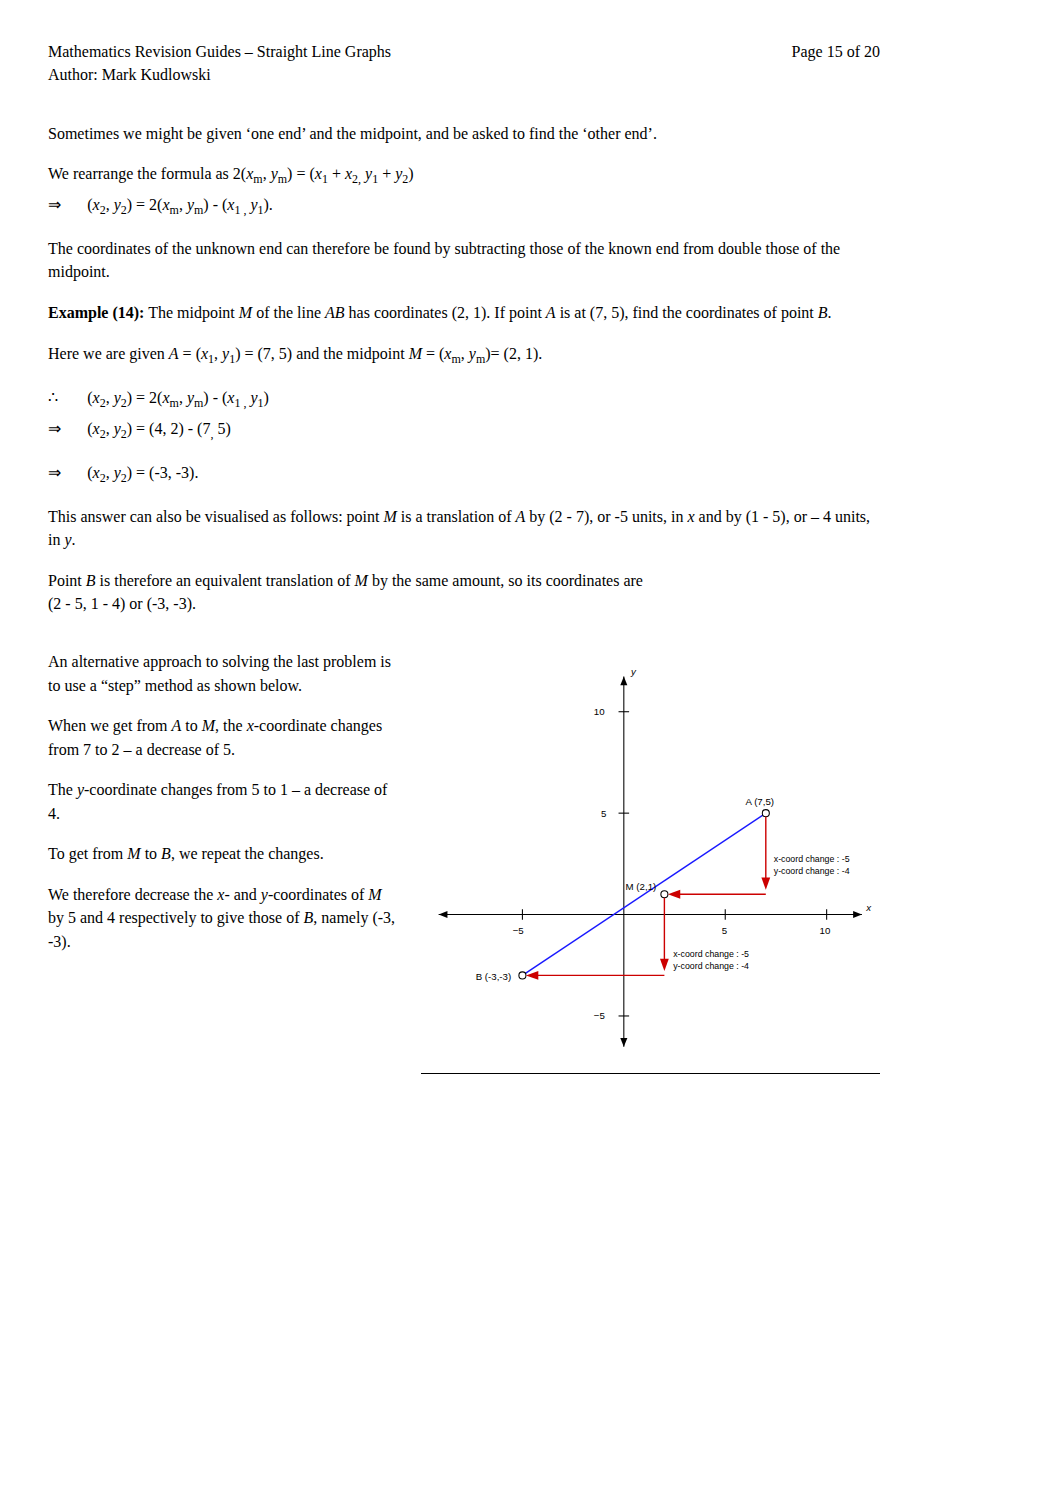Mathematics Revision Guides – Straight Line Graphs
Page 15 of 20
Author: Mark Kudlowski
Sometimes we might be given ‘one end’ and the midpoint, and be asked to find the ‘other end’.
We rearrange the formula as 2(xm, ym) = (x1 + x2, y1 + y2)
⇒ (x2, y2) = 2(xm, ym) - (x1 , y1).
The coordinates of the unknown end can therefore be found by subtracting those of the known end from double those of the midpoint.
Example (14): The midpoint M of the line AB has coordinates (2, 1). If point A is at (7, 5), find the coordinates of point B.
Here we are given A = (x1, y1) = (7, 5) and the midpoint M = (xm, ym)= (2, 1).
∴ (x2, y2) = 2(xm, ym) - (x1 , y1)
⇒ (x2, y2) = (4, 2) - (7, 5)
⇒ (x2, y2) = (-3, -3).
This answer can also be visualised as follows: point M is a translation of A by (2 - 7), or -5 units, in x and by (1 - 5), or – 4 units, in y.
Point B is therefore an equivalent translation of M by the same amount, so its coordinates are
(2 - 5, 1 - 4) or (-3, -3).
An alternative approach to solving the last problem is to use a “step” method as shown below.
When we get from A to M, the x-coordinate changes from 7 to 2 – a decrease of 5.
The y-coordinate changes from 5 to 1 – a decrease of 4.
To get from M to B, we repeat the changes.
We therefore decrease the x- and y-coordinates of M by 5 and 4 respectively to give those of B, namely (-3, -3).
y x 10 5 −5 5 10 −5 A (7,5) M (2,1) B (-3,-3) x-coord change : -5 y-coord change : -4 x-coord change : -5 y-coord change : -4